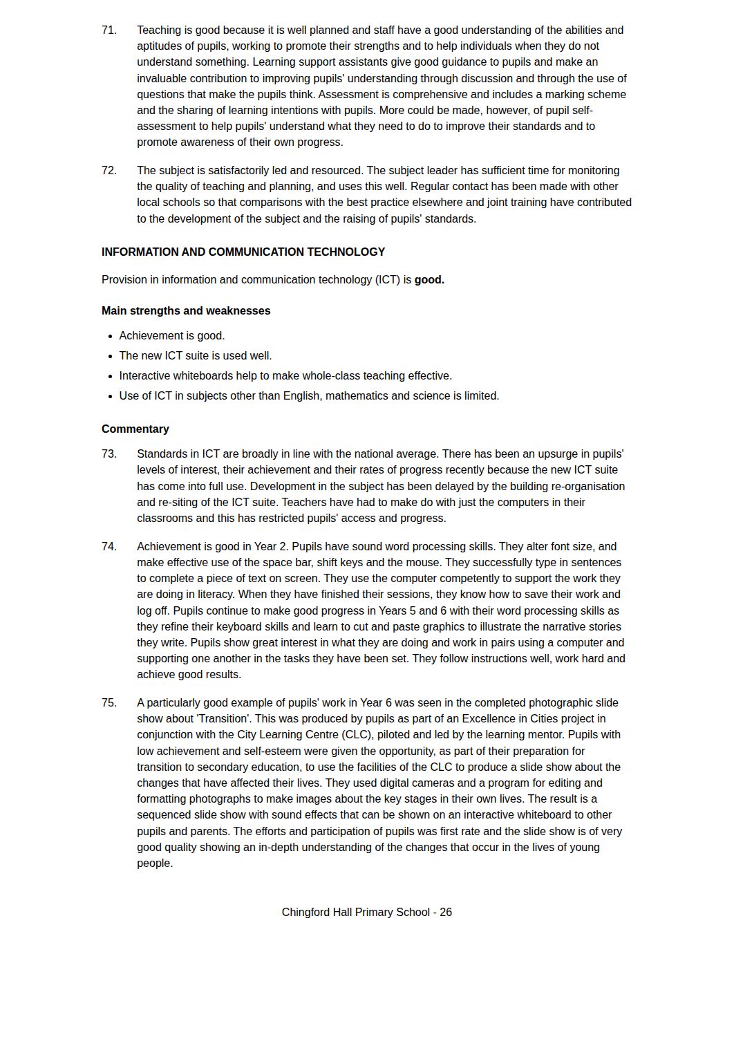71.
Teaching is good because it is well planned and staff have a good understanding of the abilities and aptitudes of pupils, working to promote their strengths and to help individuals when they do not understand something. Learning support assistants give good guidance to pupils and make an invaluable contribution to improving pupils' understanding through discussion and through the use of questions that make the pupils think. Assessment is comprehensive and includes a marking scheme and the sharing of learning intentions with pupils. More could be made, however, of pupil self-assessment to help pupils' understand what they need to do to improve their standards and to promote awareness of their own progress.
72.
The subject is satisfactorily led and resourced. The subject leader has sufficient time for monitoring the quality of teaching and planning, and uses this well. Regular contact has been made with other local schools so that comparisons with the best practice elsewhere and joint training have contributed to the development of the subject and the raising of pupils' standards.
Information and Communication Technology
Provision in information and communication technology (ICT) is good.
Main strengths and weaknesses
Achievement is good.
The new ICT suite is used well.
Interactive whiteboards help to make whole-class teaching effective.
Use of ICT in subjects other than English, mathematics and science is limited.
Commentary
73.
Standards in ICT are broadly in line with the national average. There has been an upsurge in pupils' levels of interest, their achievement and their rates of progress recently because the new ICT suite has come into full use. Development in the subject has been delayed by the building re-organisation and re-siting of the ICT suite. Teachers have had to make do with just the computers in their classrooms and this has restricted pupils' access and progress.
74.
Achievement is good in Year 2. Pupils have sound word processing skills. They alter font size, and make effective use of the space bar, shift keys and the mouse. They successfully type in sentences to complete a piece of text on screen. They use the computer competently to support the work they are doing in literacy. When they have finished their sessions, they know how to save their work and log off. Pupils continue to make good progress in Years 5 and 6 with their word processing skills as they refine their keyboard skills and learn to cut and paste graphics to illustrate the narrative stories they write. Pupils show great interest in what they are doing and work in pairs using a computer and supporting one another in the tasks they have been set. They follow instructions well, work hard and achieve good results.
75.
A particularly good example of pupils' work in Year 6 was seen in the completed photographic slide show about 'Transition'. This was produced by pupils as part of an Excellence in Cities project in conjunction with the City Learning Centre (CLC), piloted and led by the learning mentor. Pupils with low achievement and self-esteem were given the opportunity, as part of their preparation for transition to secondary education, to use the facilities of the CLC to produce a slide show about the changes that have affected their lives. They used digital cameras and a program for editing and formatting photographs to make images about the key stages in their own lives. The result is a sequenced slide show with sound effects that can be shown on an interactive whiteboard to other pupils and parents. The efforts and participation of pupils was first rate and the slide show is of very good quality showing an in-depth understanding of the changes that occur in the lives of young people.
Chingford Hall Primary School - 26